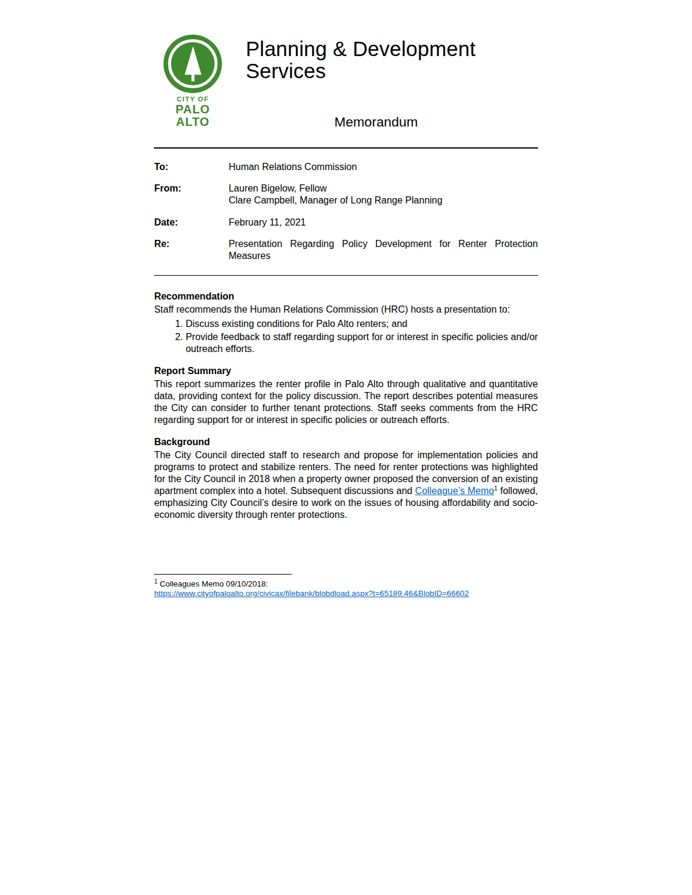CITY OF PALO ALTO
Planning & Development Services
Memorandum
| To: | Human Relations Commission |
| From: | Lauren Bigelow, Fellow Clare Campbell, Manager of Long Range Planning |
| Date: | February 11, 2021 |
| Re: | Presentation Regarding Policy Development for Renter Protection Measures |
Recommendation
Staff recommends the Human Relations Commission (HRC) hosts a presentation to:
Discuss existing conditions for Palo Alto renters; and
Provide feedback to staff regarding support for or interest in specific policies and/or outreach efforts.
Report Summary
This report summarizes the renter profile in Palo Alto through qualitative and quantitative data, providing context for the policy discussion. The report describes potential measures the City can consider to further tenant protections. Staff seeks comments from the HRC regarding support for or interest in specific policies or outreach efforts.
Background
The City Council directed staff to research and propose for implementation policies and programs to protect and stabilize renters. The need for renter protections was highlighted for the City Council in 2018 when a property owner proposed the conversion of an existing apartment complex into a hotel. Subsequent discussions and Colleague’s Memo 1 followed, emphasizing City Council’s desire to work on the issues of housing affordability and socio-economic diversity through renter protections.
1 Colleagues Memo 09/10/2018:
https://www.cityofpaloalto.org/civicax/filebank/blobdload.aspx?t=65189.46&BlobID=66602